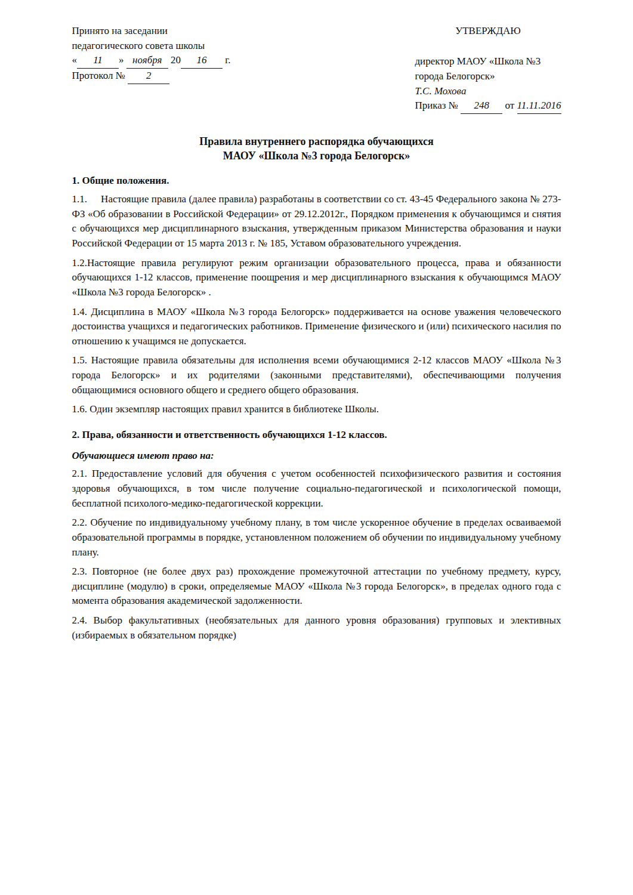Принято на заседании педагогического совета школы «11» ноября 2016 г. Протокол № 2
УТВЕРЖДАЮ директор МАОУ «Школа №3 города Белогорск» Т.С. Мохова Приказ № 248 от 11.11.2016
Правила внутреннего распорядка обучающихся
МАОУ «Школа №3 города Белогорск»
1. Общие положения.
1.1. Настоящие правила (далее правила) разработаны в соответствии со ст. 43-45 Федерального закона № 273-ФЗ «Об образовании в Российской Федерации» от 29.12.2012г., Порядком применения к обучающимся и снятия с обучающихся мер дисциплинарного взыскания, утвержденным приказом Министерства образования и науки Российской Федерации от 15 марта 2013 г. № 185, Уставом образовательного учреждения.
1.2.Настоящие правила регулируют режим организации образовательного процесса, права и обязанности обучающихся 1-12 классов, применение поощрения и мер дисциплинарного взыскания к обучающимся МАОУ «Школа №3 города Белогорск» .
1.4. Дисциплина в МАОУ «Школа №3 города Белогорск» поддерживается на основе уважения человеческого достоинства учащихся и педагогических работников. Применение физического и (или) психического насилия по отношению к учащимся не допускается.
1.5. Настоящие правила обязательны для исполнения всеми обучающимися 2-12 классов МАОУ «Школа №3 города Белогорск» и их родителями (законными представителями), обеспечивающими получения общающимися основного общего и среднего общего образования.
1.6. Один экземпляр настоящих правил хранится в библиотеке Школы.
2. Права, обязанности и ответственность обучающихся 1-12 классов.
Обучающиеся имеют право на:
2.1. Предоставление условий для обучения с учетом особенностей психофизического развития и состояния здоровья обучающихся, в том числе получение социально-педагогической и психологической помощи, бесплатной психолого-медико-педагогической коррекции.
2.2. Обучение по индивидуальному учебному плану, в том числе ускоренное обучение в пределах осваиваемой образовательной программы в порядке, установленном положением об обучении по индивидуальному учебному плану.
2.3. Повторное (не более двух раз) прохождение промежуточной аттестации по учебному предмету, курсу, дисциплине (модулю) в сроки, определяемые МАОУ «Школа №3 города Белогорск», в пределах одного года с момента образования академической задолженности.
2.4. Выбор факультативных (необязательных для данного уровня образования) групповых и элективных (избираемых в обязательном порядке)